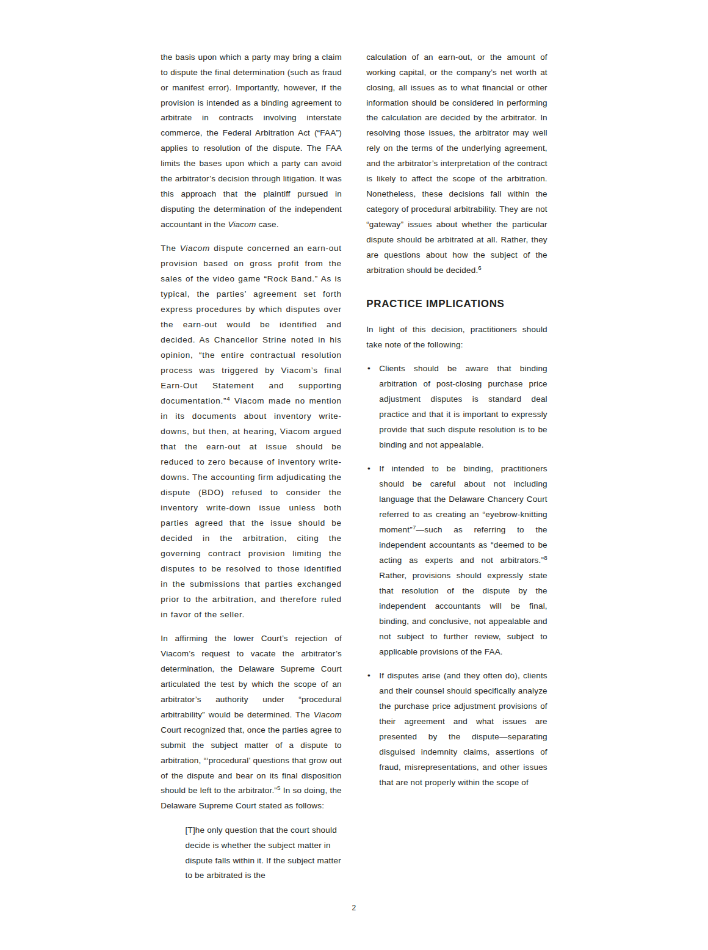the basis upon which a party may bring a claim to dispute the final determination (such as fraud or manifest error). Importantly, however, if the provision is intended as a binding agreement to arbitrate in contracts involving interstate commerce, the Federal Arbitration Act (“FAA”) applies to resolution of the dispute. The FAA limits the bases upon which a party can avoid the arbitrator’s decision through litigation. It was this approach that the plaintiff pursued in disputing the determination of the independent accountant in the Viacom case.
The Viacom dispute concerned an earn-out provision based on gross profit from the sales of the video game “Rock Band.” As is typical, the parties’ agreement set forth express procedures by which disputes over the earn-out would be identified and decided. As Chancellor Strine noted in his opinion, “the entire contractual resolution process was triggered by Viacom’s final Earn-Out Statement and supporting documentation.”4 Viacom made no mention in its documents about inventory write-downs, but then, at hearing, Viacom argued that the earn-out at issue should be reduced to zero because of inventory write-downs. The accounting firm adjudicating the dispute (BDO) refused to consider the inventory write-down issue unless both parties agreed that the issue should be decided in the arbitration, citing the governing contract provision limiting the disputes to be resolved to those identified in the submissions that parties exchanged prior to the arbitration, and therefore ruled in favor of the seller.
In affirming the lower Court’s rejection of Viacom’s request to vacate the arbitrator’s determination, the Delaware Supreme Court articulated the test by which the scope of an arbitrator’s authority under “procedural arbitrability” would be determined. The Viacom Court recognized that, once the parties agree to submit the subject matter of a dispute to arbitration, “‘procedural’ questions that grow out of the dispute and bear on its final disposition should be left to the arbitrator.”5 In so doing, the Delaware Supreme Court stated as follows:
[T]he only question that the court should decide is whether the subject matter in dispute falls within it. If the subject matter to be arbitrated is the
calculation of an earn-out, or the amount of working capital, or the company’s net worth at closing, all issues as to what financial or other information should be considered in performing the calculation are decided by the arbitrator. In resolving those issues, the arbitrator may well rely on the terms of the underlying agreement, and the arbitrator’s interpretation of the contract is likely to affect the scope of the arbitration. Nonetheless, these decisions fall within the category of procedural arbitrability. They are not “gateway” issues about whether the particular dispute should be arbitrated at all. Rather, they are questions about how the subject of the arbitration should be decided.6
Practice Implications
In light of this decision, practitioners should take note of the following:
Clients should be aware that binding arbitration of post-closing purchase price adjustment disputes is standard deal practice and that it is important to expressly provide that such dispute resolution is to be binding and not appealable.
If intended to be binding, practitioners should be careful about not including language that the Delaware Chancery Court referred to as creating an “eyebrow-knitting moment”7—such as referring to the independent accountants as “deemed to be acting as experts and not arbitrators.”8 Rather, provisions should expressly state that resolution of the dispute by the independent accountants will be final, binding, and conclusive, not appealable and not subject to further review, subject to applicable provisions of the FAA.
If disputes arise (and they often do), clients and their counsel should specifically analyze the purchase price adjustment provisions of their agreement and what issues are presented by the dispute—separating disguised indemnity claims, assertions of fraud, misrepresentations, and other issues that are not properly within the scope of
2